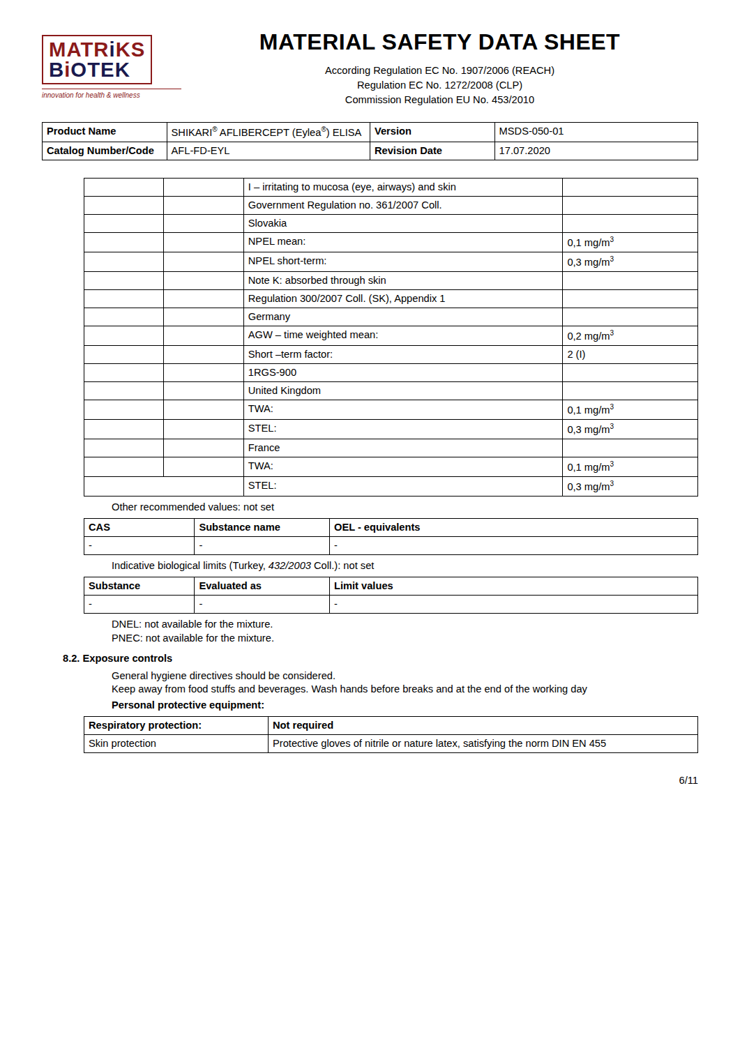MATR iKS
Bi OTEK
innovation for health & wellness
MATERIAL SAFETY DATA SHEET
According Regulation EC No. 1907/2006 (REACH)
Regulation EC No. 1272/2008 (CLP)
Commission Regulation EU No. 453/2010
| Product Name | SHIKARI ® AFLIBERCEPT (Eylea ® ) ELISA | Version | MSDS-050-01 |
| Catalog Number/Code | AFL-FD-EYL | Revision Date | 17.07.2020 |
| | | I – irritating to mucosa (eye, airways) and skin | |
| | | Government Regulation no. 361/2007 Coll. | |
| | | Slovakia | |
| | | NPEL mean: | 0,1 mg/m 3 |
| | | NPEL short-term: | 0,3 mg/m 3 |
| | | Note K: absorbed through skin | |
| | | Regulation 300/2007 Coll. (SK), Appendix 1 | |
| | | Germany | |
| | | AGW – time weighted mean: | 0,2 mg/m 3 |
| | | Short –term factor: | 2 (I) |
| | | 1RGS-900 | |
| | | United Kingdom | |
| | | TWA: | 0,1 mg/m 3 |
| | | STEL: | 0,3 mg/m 3 |
| | | France | |
| | | TWA: | 0,1 mg/m 3 |
| | STEL: | 0,3 mg/m 3 |
Other recommended values: not set
| CAS | Substance name | OEL - equivalents |
| --- | --- | --- |
| - | - | - |
Indicative biological limits (Turkey, 432/2003 Coll.): not set
| Substance | Evaluated as | Limit values |
| --- | --- | --- |
| - | - | - |
DNEL: not available for the mixture.
PNEC: not available for the mixture.
8.2. Exposure controls
General hygiene directives should be considered.
Keep away from food stuffs and beverages. Wash hands before breaks and at the end of the working day
Personal protective equipment:
| Respiratory protection: | Not required |
| Skin protection | Protective gloves of nitrile or nature latex, satisfying the norm DIN EN 455 |
6/11